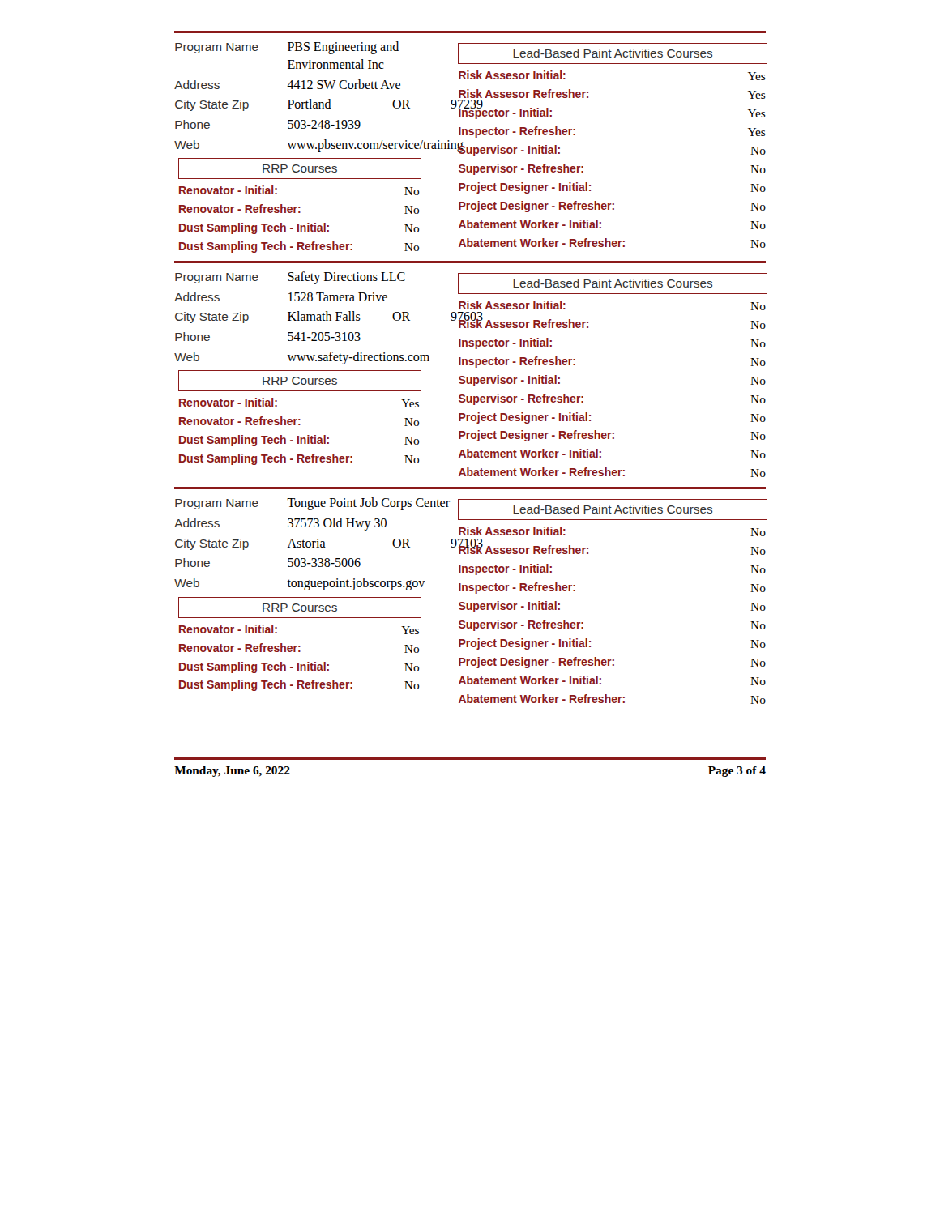| Program Name PBS Engineering and Environmental Inc Address 4412 SW Corbett Ave City State Zip Portland OR 97239 Phone 503-248-1939 Web www.pbsenv.com/service/training RRP Courses Renovator - Initial: No Renovator - Refresher: No Dust Sampling Tech - Initial: No Dust Sampling Tech - Refresher: No | Lead-Based Paint Activities Courses Risk Assesor Initial: Yes Risk Assesor Refresher: Yes Inspector - Initial: Yes Inspector - Refresher: Yes Supervisor - Initial: No Supervisor - Refresher: No Project Designer - Initial: No Project Designer - Refresher: No Abatement Worker - Initial: No Abatement Worker - Refresher: No |
| Program Name Safety Directions LLC Address 1528 Tamera Drive City State Zip Klamath Falls OR 97603 Phone 541-205-3103 Web www.safety-directions.com RRP Courses Renovator - Initial: Yes Renovator - Refresher: No Dust Sampling Tech - Initial: No Dust Sampling Tech - Refresher: No | Lead-Based Paint Activities Courses Risk Assesor Initial: No Risk Assesor Refresher: No Inspector - Initial: No Inspector - Refresher: No Supervisor - Initial: No Supervisor - Refresher: No Project Designer - Initial: No Project Designer - Refresher: No Abatement Worker - Initial: No Abatement Worker - Refresher: No |
| Program Name Tongue Point Job Corps Center Address 37573 Old Hwy 30 City State Zip Astoria OR 97103 Phone 503-338-5006 Web tonguepoint.jobscorps.gov RRP Courses Renovator - Initial: Yes Renovator - Refresher: No Dust Sampling Tech - Initial: No Dust Sampling Tech - Refresher: No | Lead-Based Paint Activities Courses Risk Assesor Initial: No Risk Assesor Refresher: No Inspector - Initial: No Inspector - Refresher: No Supervisor - Initial: No Supervisor - Refresher: No Project Designer - Initial: No Project Designer - Refresher: No Abatement Worker - Initial: No Abatement Worker - Refresher: No |
Monday, June 6, 2022 Page 3 of 4